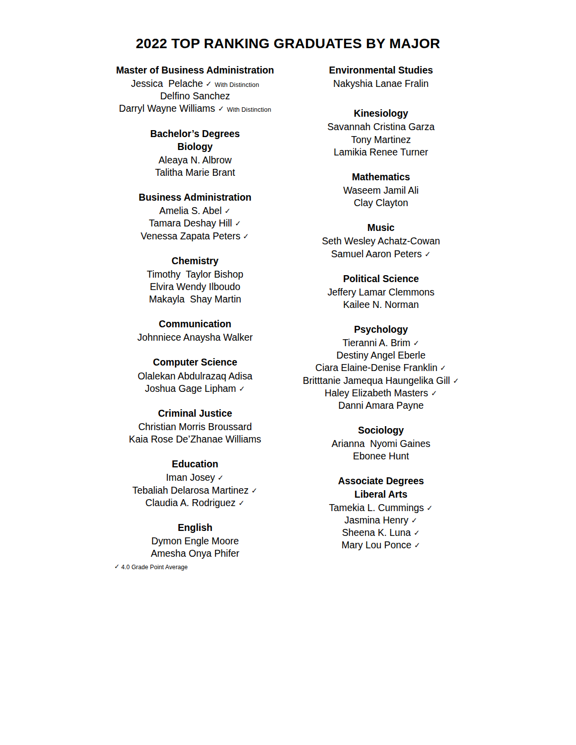2022 Top Ranking Graduates by Major
Master of Business Administration
Jessica Pelache ✓ With Distinction
Delfino Sanchez
Darryl Wayne Williams ✓ With Distinction
Bachelor’s Degrees
Biology
Aleaya N. Albrow
Talitha Marie Brant
Business Administration
Amelia S. Abel ✓
Tamara Deshay Hill ✓
Venessa Zapata Peters ✓
Chemistry
Timothy Taylor Bishop
Elvira Wendy Ilboudo
Makayla Shay Martin
Communication
Johnniece Anaysha Walker
Computer Science
Olalekan Abdulrazaq Adisa
Joshua Gage Lipham ✓
Criminal Justice
Christian Morris Broussard
Kaia Rose De’Zhanae Williams
Education
Iman Josey ✓
Tebaliah Delarosa Martinez ✓
Claudia A. Rodriguez ✓
English
Dymon Engle Moore
Amesha Onya Phifer
Environmental Studies
Nakyshia Lanae Fralin
Kinesiology
Savannah Cristina Garza
Tony Martinez
Lamikia Renee Turner
Mathematics
Waseem Jamil Ali
Clay Clayton
Music
Seth Wesley Achatz-Cowan
Samuel Aaron Peters ✓
Political Science
Jeffery Lamar Clemmons
Kailee N. Norman
Psychology
Tieranni A. Brim ✓
Destiny Angel Eberle
Ciara Elaine-Denise Franklin ✓
Britttanie Jamequa Haungelika Gill ✓
Haley Elizabeth Masters ✓
Danni Amara Payne
Sociology
Arianna Nyomi Gaines
Ebonee Hunt
Associate Degrees
Liberal Arts
Tamekia L. Cummings ✓
Jasmina Henry ✓
Sheena K. Luna ✓
Mary Lou Ponce ✓
✓ 4.0 Grade Point Average